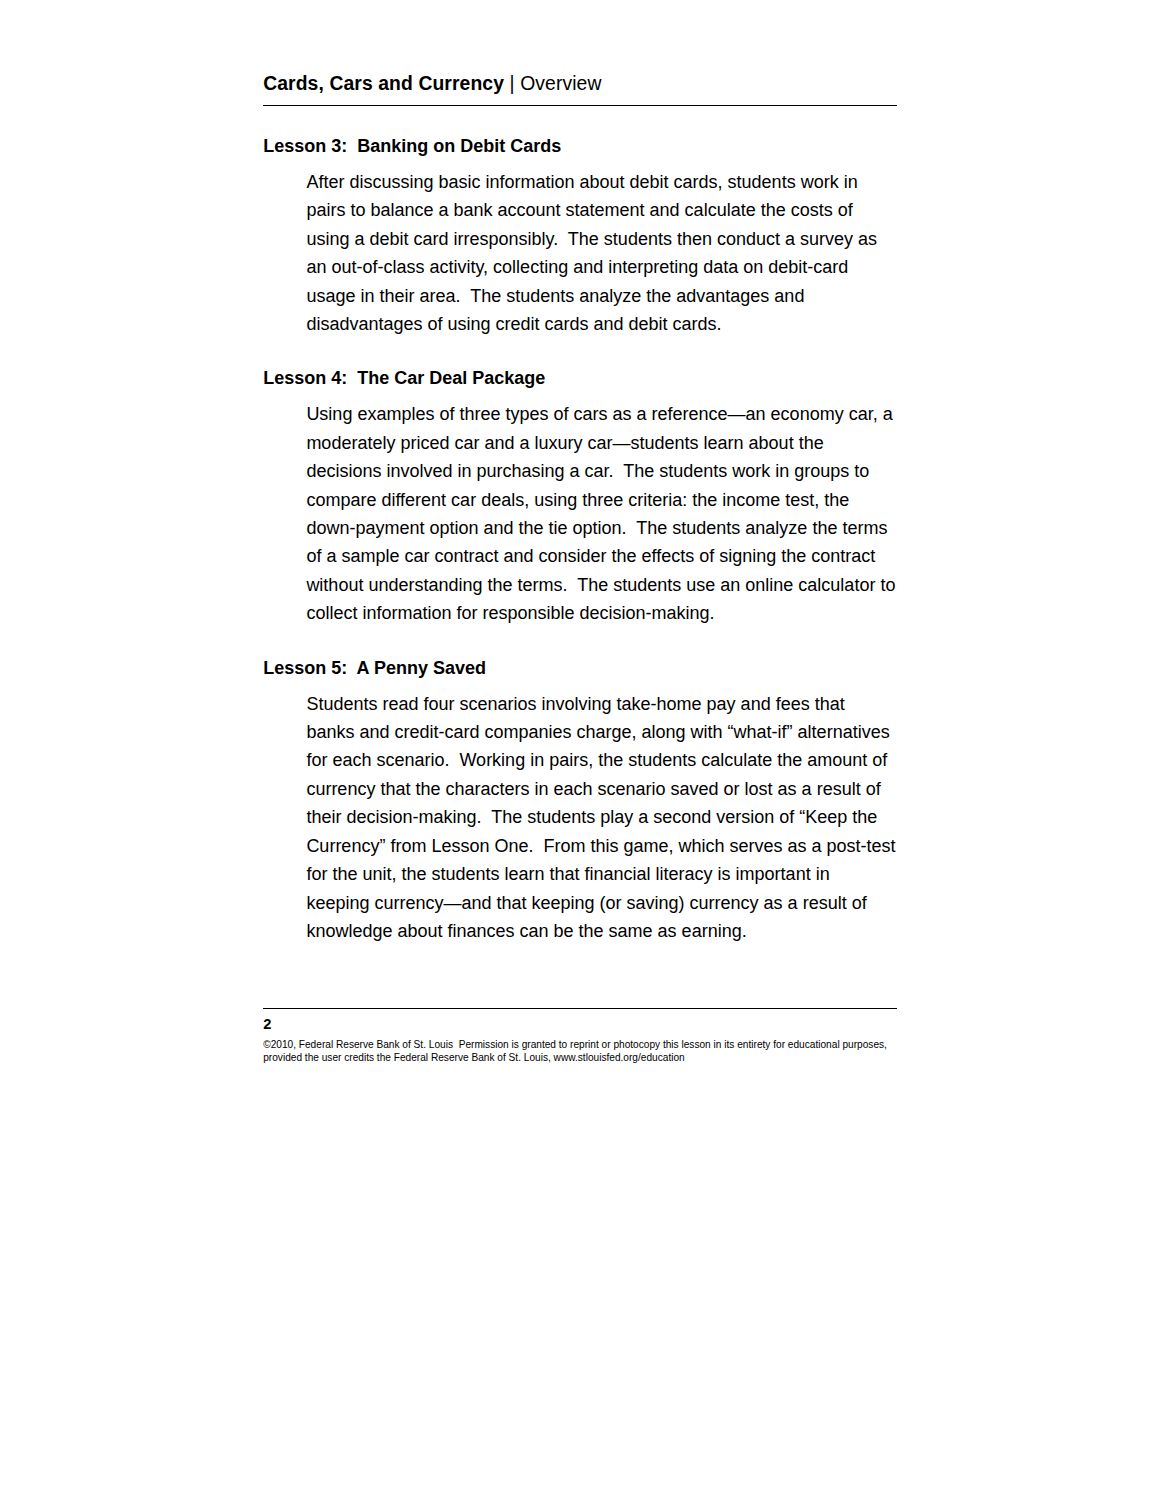Cards, Cars and Currency | Overview
Lesson 3: Banking on Debit Cards
After discussing basic information about debit cards, students work in pairs to balance a bank account statement and calculate the costs of using a debit card irresponsibly. The students then conduct a survey as an out-of-class activity, collecting and interpreting data on debit-card usage in their area. The students analyze the advantages and disadvantages of using credit cards and debit cards.
Lesson 4: The Car Deal Package
Using examples of three types of cars as a reference—an economy car, a moderately priced car and a luxury car—students learn about the decisions involved in purchasing a car. The students work in groups to compare different car deals, using three criteria: the income test, the down-payment option and the tie option. The students analyze the terms of a sample car contract and consider the effects of signing the contract without understanding the terms. The students use an online calculator to collect information for responsible decision-making.
Lesson 5: A Penny Saved
Students read four scenarios involving take-home pay and fees that banks and credit-card companies charge, along with “what-if” alternatives for each scenario. Working in pairs, the students calculate the amount of currency that the characters in each scenario saved or lost as a result of their decision-making. The students play a second version of “Keep the Currency” from Lesson One. From this game, which serves as a post-test for the unit, the students learn that financial literacy is important in keeping currency—and that keeping (or saving) currency as a result of knowledge about finances can be the same as earning.
2
©2010, Federal Reserve Bank of St. Louis Permission is granted to reprint or photocopy this lesson in its entirety for educational purposes, provided the user credits the Federal Reserve Bank of St. Louis, www.stlouisfed.org/education